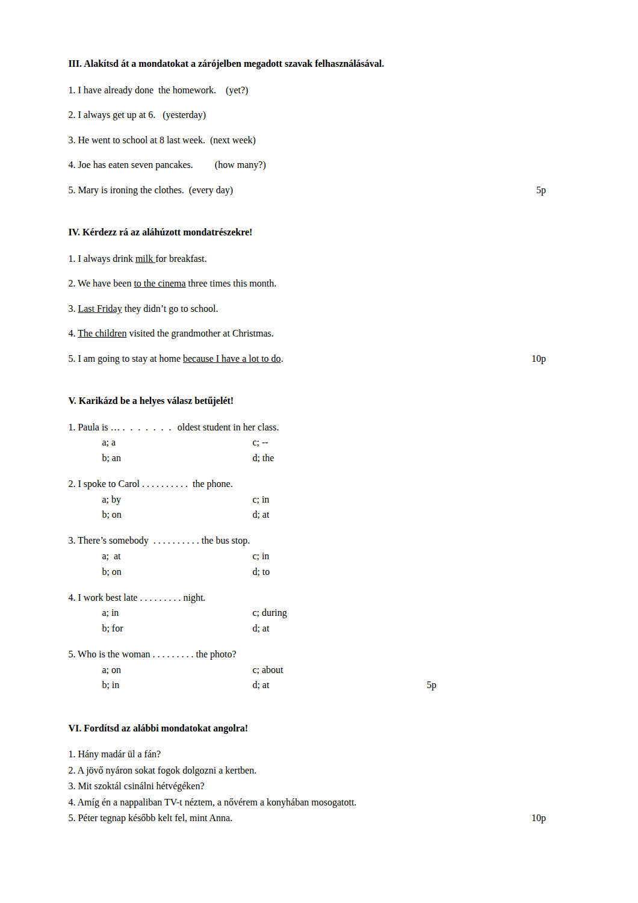III. Alakítsd át a mondatokat a zárójelben megadott szavak felhasználásával.
1. I have already done the homework. (yet?)
2. I always get up at 6. (yesterday)
3. He went to school at 8 last week. (next week)
4. Joe has eaten seven pancakes. (how many?)
5. Mary is ironing the clothes. (every day) 5p
IV. Kérdezz rá az aláhúzott mondatrészekre!
1. I always drink milk for breakfast.
2. We have been to the cinema three times this month.
3. Last Friday they didn’t go to school.
4. The children visited the grandmother at Christmas.
5. I am going to stay at home because I have a lot to do. 10p
V. Karikázd be a helyes válasz betűjelét!
1. Paula is … . . . . . . . oldest student in her class.
| a; a | c; -- |
| b; an | d; the |
2. I spoke to Carol . . . . . . . . . . the phone.
| a; by | c; in |
| b; on | d; at |
3. There’s somebody . . . . . . . . . . the bus stop.
| a; at | c; in |
| b; on | d; to |
4. I work best late . . . . . . . . . night.
| a; in | c; during |
| b; for | d; at |
5. Who is the woman . . . . . . . . . the photo?
| a; on | c; about |
| b; in | d; at 5p |
VI. Fordítsd az alábbi mondatokat angolra!
1. Hány madár ül a fán?
2. A jövő nyáron sokat fogok dolgozni a kertben.
3. Mit szoktál csinálni hétvégéken?
4. Amíg én a nappaliban TV-t néztem, a nővérem a konyhában mosogatott.
5. Péter tegnap később kelt fel, mint Anna. 10p